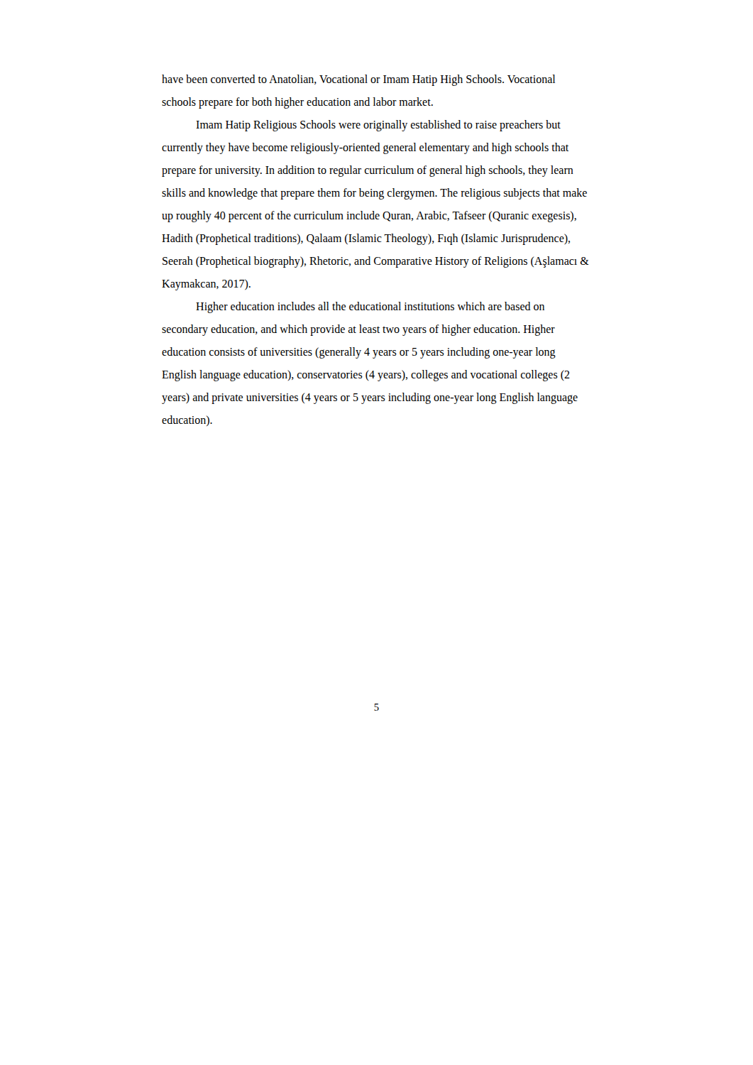have been converted to Anatolian, Vocational or Imam Hatip High Schools. Vocational schools prepare for both higher education and labor market.
Imam Hatip Religious Schools were originally established to raise preachers but currently they have become religiously-oriented general elementary and high schools that prepare for university. In addition to regular curriculum of general high schools, they learn skills and knowledge that prepare them for being clergymen. The religious subjects that make up roughly 40 percent of the curriculum include Quran, Arabic, Tafseer (Quranic exegesis), Hadith (Prophetical traditions), Qalaam (Islamic Theology), Fıqh (Islamic Jurisprudence), Seerah (Prophetical biography), Rhetoric, and Comparative History of Religions (Aşlamacı & Kaymakcan, 2017).
Higher education includes all the educational institutions which are based on secondary education, and which provide at least two years of higher education. Higher education consists of universities (generally 4 years or 5 years including one-year long English language education), conservatories (4 years), colleges and vocational colleges (2 years) and private universities (4 years or 5 years including one-year long English language education).
5